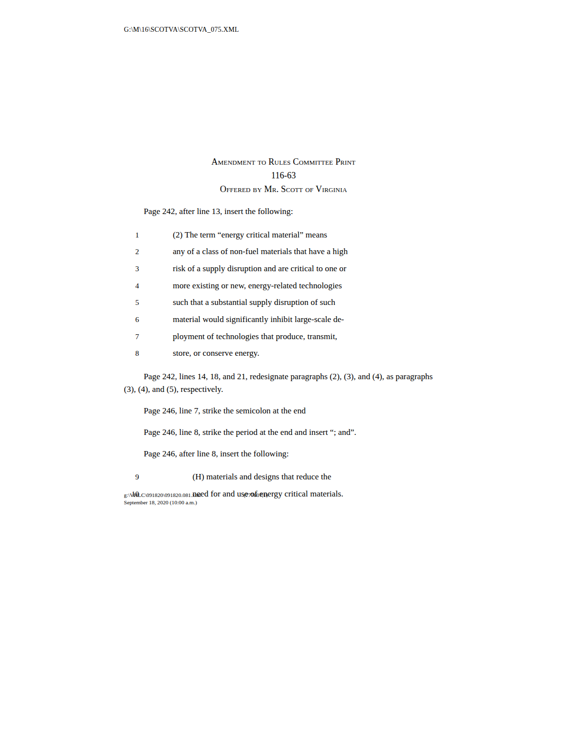G:\M\16\SCOTVA\SCOTVA_075.XML
Amendment to Rules Committee Print 116-63 Offered by Mr. Scott of Virginia
Page 242, after line 13, insert the following:
1(2) The term “energy critical material” means
2 any of a class of non-fuel materials that have a high
3 risk of a supply disruption and are critical to one or
4 more existing or new, energy-related technologies
5 such that a substantial supply disruption of such
6 material would significantly inhibit large-scale de-
7 ployment of technologies that produce, transmit,
8 store, or conserve energy.
Page 242, lines 14, 18, and 21, redesignate paragraphs (2), (3), and (4), as paragraphs (3), (4), and (5), respectively.
Page 246, line 7, strike the semicolon at the end
Page 246, line 8, strike the period at the end and insert “; and”.
Page 246, after line 8, insert the following:
9(H) materials and designs that reduce the
10 need for and use of energy critical materials.
g:\VHLC\091820\091820.081.xml
September 18, 2020 (10:00 a.m.)
(777807|1)